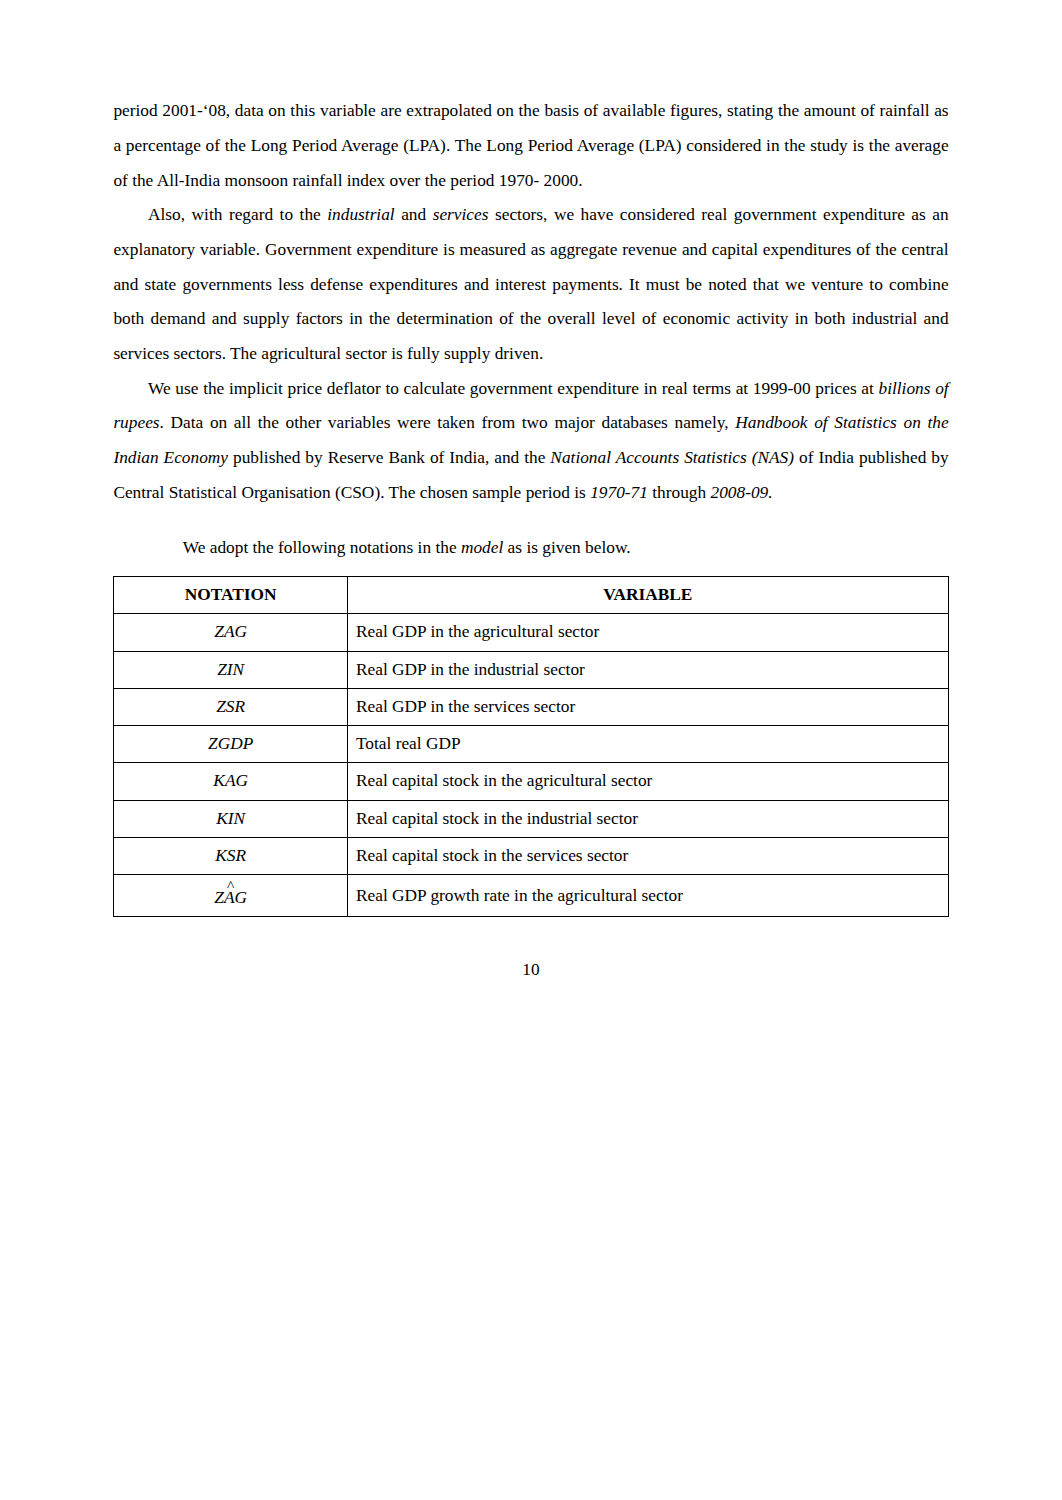period 2001-‘08, data on this variable are extrapolated on the basis of available figures, stating the amount of rainfall as a percentage of the Long Period Average (LPA). The Long Period Average (LPA) considered in the study is the average of the All-India monsoon rainfall index over the period 1970- 2000.
Also, with regard to the industrial and services sectors, we have considered real government expenditure as an explanatory variable. Government expenditure is measured as aggregate revenue and capital expenditures of the central and state governments less defense expenditures and interest payments. It must be noted that we venture to combine both demand and supply factors in the determination of the overall level of economic activity in both industrial and services sectors. The agricultural sector is fully supply driven.
We use the implicit price deflator to calculate government expenditure in real terms at 1999-00 prices at billions of rupees. Data on all the other variables were taken from two major databases namely, Handbook of Statistics on the Indian Economy published by Reserve Bank of India, and the National Accounts Statistics (NAS) of India published by Central Statistical Organisation (CSO). The chosen sample period is 1970-71 through 2008-09.
We adopt the following notations in the model as is given below.
| NOTATION | VARIABLE |
| --- | --- |
| ZAG | Real GDP in the agricultural sector |
| ZIN | Real GDP in the industrial sector |
| ZSR | Real GDP in the services sector |
| ZGDP | Total real GDP |
| KAG | Real capital stock in the agricultural sector |
| KIN | Real capital stock in the industrial sector |
| KSR | Real capital stock in the services sector |
| ^ ZAG | Real GDP growth rate in the agricultural sector |
10